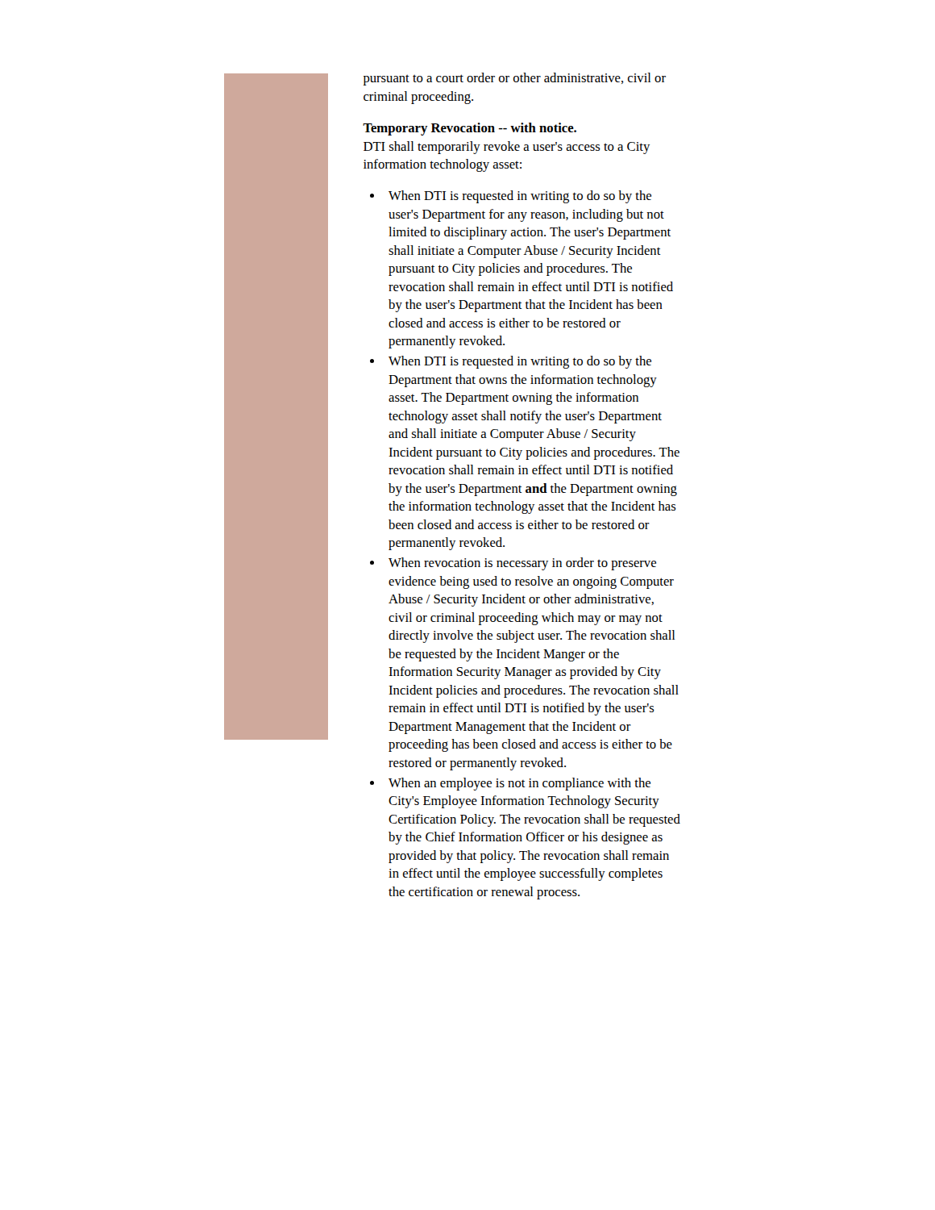pursuant to a court order or other administrative, civil or criminal proceeding.
Temporary Revocation -- with notice.
DTI shall temporarily revoke a user's access to a City information technology asset:
When DTI is requested in writing to do so by the user's Department for any reason, including but not limited to disciplinary action. The user's Department shall initiate a Computer Abuse / Security Incident pursuant to City policies and procedures. The revocation shall remain in effect until DTI is notified by the user's Department that the Incident has been closed and access is either to be restored or permanently revoked.
When DTI is requested in writing to do so by the Department that owns the information technology asset. The Department owning the information technology asset shall notify the user's Department and shall initiate a Computer Abuse / Security Incident pursuant to City policies and procedures. The revocation shall remain in effect until DTI is notified by the user's Department and the Department owning the information technology asset that the Incident has been closed and access is either to be restored or permanently revoked.
When revocation is necessary in order to preserve evidence being used to resolve an ongoing Computer Abuse / Security Incident or other administrative, civil or criminal proceeding which may or may not directly involve the subject user. The revocation shall be requested by the Incident Manger or the Information Security Manager as provided by City Incident policies and procedures. The revocation shall remain in effect until DTI is notified by the user's Department Management that the Incident or proceeding has been closed and access is either to be restored or permanently revoked.
When an employee is not in compliance with the City's Employee Information Technology Security Certification Policy. The revocation shall be requested by the Chief Information Officer or his designee as provided by that policy. The revocation shall remain in effect until the employee successfully completes the certification or renewal process.